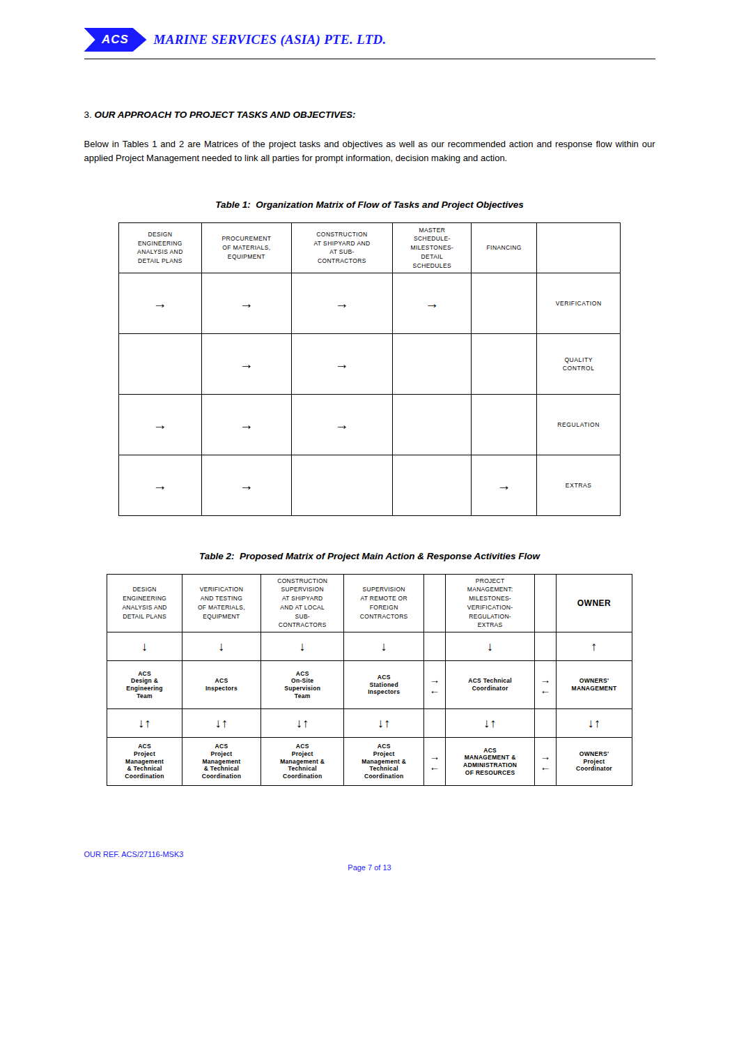ACS
MARINE SERVICES (ASIA) PTE. LTD.
3. OUR APPROACH TO PROJECT TASKS AND OBJECTIVES:
Below in Tables 1 and 2 are Matrices of the project tasks and objectives as well as our recommended action and response flow within our applied Project Management needed to link all parties for prompt information, decision making and action.
Table 1: Organization Matrix of Flow of Tasks and Project Objectives
| DESIGN ENGINEERING ANALYSIS AND DETAIL PLANS | PROCUREMENT OF MATERIALS, EQUIPMENT | CONSTRUCTION AT SHIPYARD AND AT SUB- CONTRACTORS | MASTER SCHEDULE- MILESTONES- DETAIL SCHEDULES | FINANCING | |
| → | → | → | → | | VERIFICATION |
| | → | → | | | QUALITY CONTROL |
| → | → | → | | | REGULATION |
| → | → | | | → | EXTRAS |
Table 2: Proposed Matrix of Project Main Action & Response Activities Flow
| DESIGN ENGINEERING ANALYSIS AND DETAIL PLANS | VERIFICATION AND TESTING OF MATERIALS, EQUIPMENT | CONSTRUCTION SUPERVISION AT SHIPYARD AND AT LOCAL SUB- CONTRACTORS | SUPERVISION AT REMOTE OR FOREIGN CONTRACTORS | | PROJECT MANAGEMENT: MILESTONES- VERIFICATION- REGULATION- EXTRAS | | OWNER |
| ↓ | ↓ | ↓ | ↓ | | ↓ | | ↑ |
| ACS Design & Engineering Team | ACS Inspectors | ACS On-Site Supervision Team | ACS Stationed Inspectors | → ← | ACS Technical Coordinator | → ← | OWNERS' MANAGEMENT |
| ↓↑ | ↓↑ | ↓↑ | ↓↑ | | ↓↑ | | ↓↑ |
| ACS Project Management & Technical Coordination | ACS Project Management & Technical Coordination | ACS Project Management & Technical Coordination | ACS Project Management & Technical Coordination | → ← | ACS MANAGEMENT & ADMINISTRATION OF RESOURCES | → ← | OWNERS' Project Coordinator |
OUR REF. ACS/27116-MSK3
Page 7 of 13